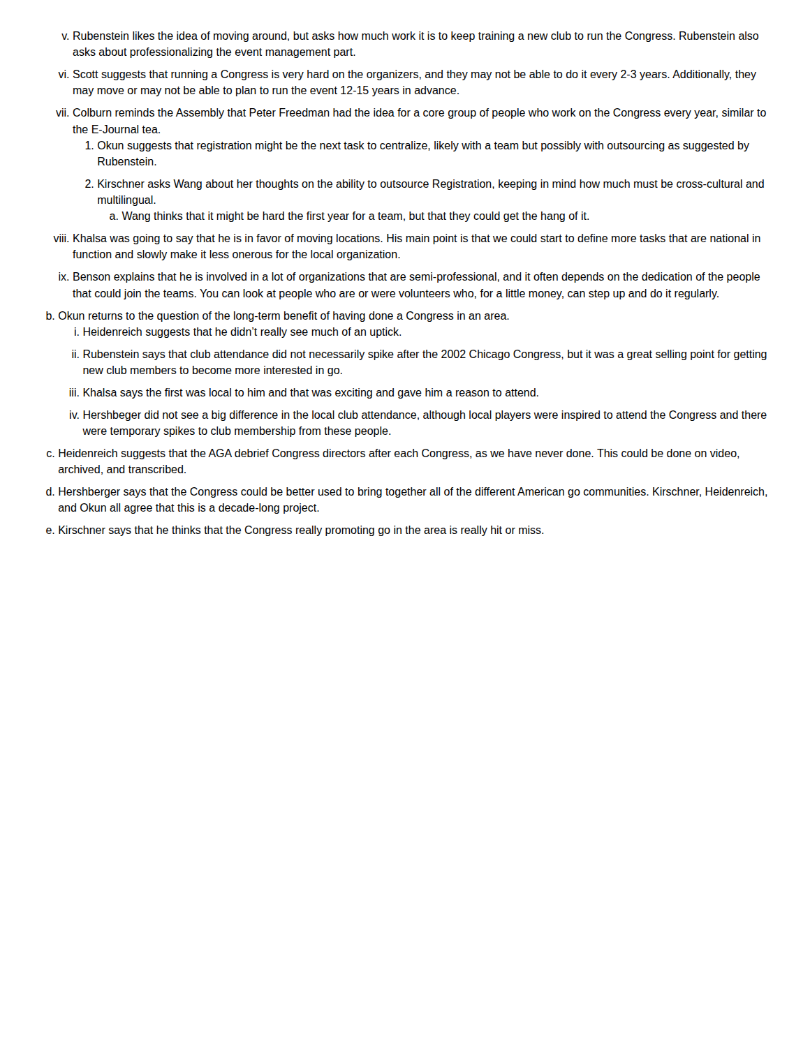Rubenstein likes the idea of moving around, but asks how much work it is to keep training a new club to run the Congress. Rubenstein also asks about professionalizing the event management part.
Scott suggests that running a Congress is very hard on the organizers, and they may not be able to do it every 2-3 years. Additionally, they may move or may not be able to plan to run the event 12-15 years in advance.
Colburn reminds the Assembly that Peter Freedman had the idea for a core group of people who work on the Congress every year, similar to the E-Journal tea.
Okun suggests that registration might be the next task to centralize, likely with a team but possibly with outsourcing as suggested by Rubenstein.
Kirschner asks Wang about her thoughts on the ability to outsource Registration, keeping in mind how much must be cross-cultural and multilingual.
Wang thinks that it might be hard the first year for a team, but that they could get the hang of it.
Khalsa was going to say that he is in favor of moving locations. His main point is that we could start to define more tasks that are national in function and slowly make it less onerous for the local organization.
Benson explains that he is involved in a lot of organizations that are semi-professional, and it often depends on the dedication of the people that could join the teams. You can look at people who are or were volunteers who, for a little money, can step up and do it regularly.
Okun returns to the question of the long-term benefit of having done a Congress in an area.
Heidenreich suggests that he didn’t really see much of an uptick.
Rubenstein says that club attendance did not necessarily spike after the 2002 Chicago Congress, but it was a great selling point for getting new club members to become more interested in go.
Khalsa says the first was local to him and that was exciting and gave him a reason to attend.
Hershbeger did not see a big difference in the local club attendance, although local players were inspired to attend the Congress and there were temporary spikes to club membership from these people.
Heidenreich suggests that the AGA debrief Congress directors after each Congress, as we have never done. This could be done on video, archived, and transcribed.
Hershberger says that the Congress could be better used to bring together all of the different American go communities. Kirschner, Heidenreich, and Okun all agree that this is a decade-long project.
Kirschner says that he thinks that the Congress really promoting go in the area is really hit or miss.